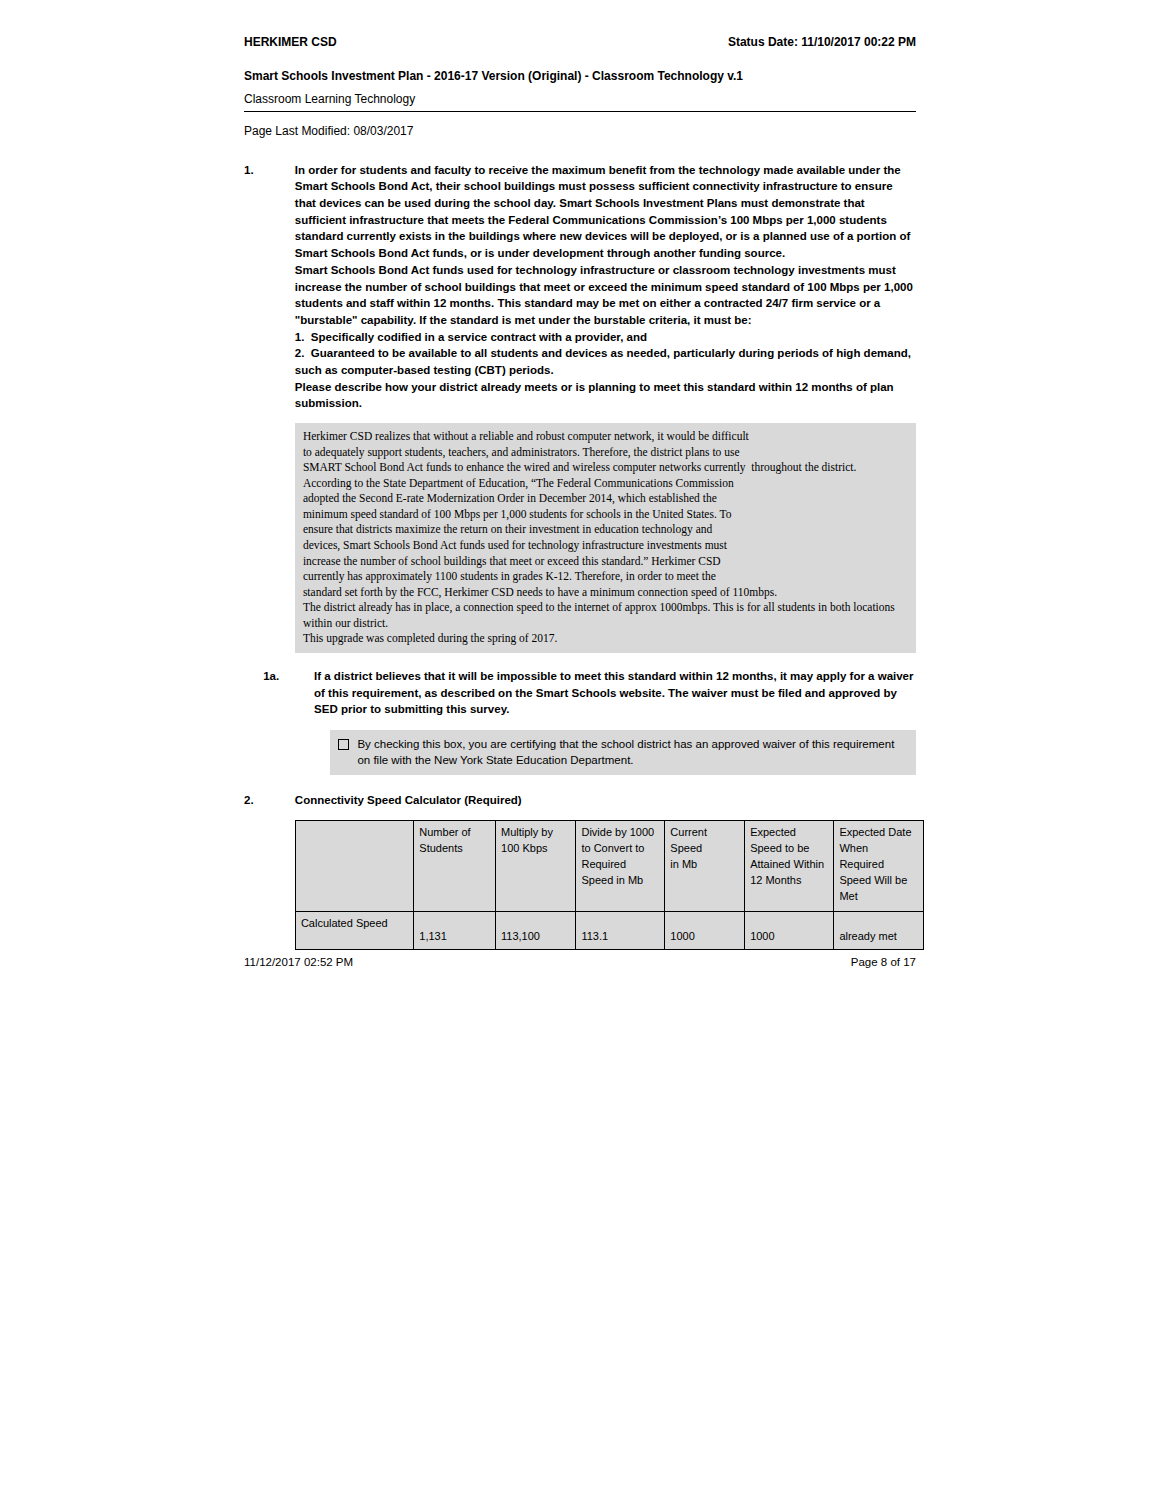HERKIMER CSD Status Date: 11/10/2017 00:22 PM
Smart Schools Investment Plan - 2016-17 Version (Original) - Classroom Technology v.1
Classroom Learning Technology
Page Last Modified: 08/03/2017
1.
In order for students and faculty to receive the maximum benefit from the technology made available under the Smart Schools Bond Act, their school buildings must possess sufficient connectivity infrastructure to ensure that devices can be used during the school day. Smart Schools Investment Plans must demonstrate that sufficient infrastructure that meets the Federal Communications Commission’s 100 Mbps per 1,000 students standard currently exists in the buildings where new devices will be deployed, or is a planned use of a portion of Smart Schools Bond Act funds, or is under development through another funding source.
Smart Schools Bond Act funds used for technology infrastructure or classroom technology investments must increase the number of school buildings that meet or exceed the minimum speed standard of 100 Mbps per 1,000 students and staff within 12 months. This standard may be met on either a contracted 24/7 firm service or a "burstable" capability. If the standard is met under the burstable criteria, it must be:
1. Specifically codified in a service contract with a provider, and
2. Guaranteed to be available to all students and devices as needed, particularly during periods of high demand, such as computer-based testing (CBT) periods.
Please describe how your district already meets or is planning to meet this standard within 12 months of plan submission.
Herkimer CSD realizes that without a reliable and robust computer network, it would be difficult
to adequately support students, teachers, and administrators. Therefore, the district plans to use
SMART School Bond Act funds to enhance the wired and wireless computer networks currently throughout the district.
According to the State Department of Education, “The Federal Communications Commission
adopted the Second E-rate Modernization Order in December 2014, which established the
minimum speed standard of 100 Mbps per 1,000 students for schools in the United States. To
ensure that districts maximize the return on their investment in education technology and
devices, Smart Schools Bond Act funds used for technology infrastructure investments must
increase the number of school buildings that meet or exceed this standard.” Herkimer CSD
currently has approximately 1100 students in grades K-12. Therefore, in order to meet the
standard set forth by the FCC, Herkimer CSD needs to have a minimum connection speed of 110mbps.
The district already has in place, a connection speed to the internet of approx 1000mbps. This is for all students in both locations within our district.
This upgrade was completed during the spring of 2017.
1a.
If a district believes that it will be impossible to meet this standard within 12 months, it may apply for a waiver of this requirement, as described on the Smart Schools website. The waiver must be filed and approved by SED prior to submitting this survey.
By checking this box, you are certifying that the school district has an approved waiver of this requirement on file with the New York State Education Department.
2.
Connectivity Speed Calculator (Required)
| | Number of Students | Multiply by 100 Kbps | Divide by 1000 to Convert to Required Speed in Mb | Current Speed in Mb | Expected Speed to be Attained Within 12 Months | Expected Date When Required Speed Will be Met |
| --- | --- | --- | --- | --- | --- | --- |
| Calculated Speed | 1,131 | 113,100 | 113.1 | 1000 | 1000 | already met |
11/12/2017 02:52 PM Page 8 of 17